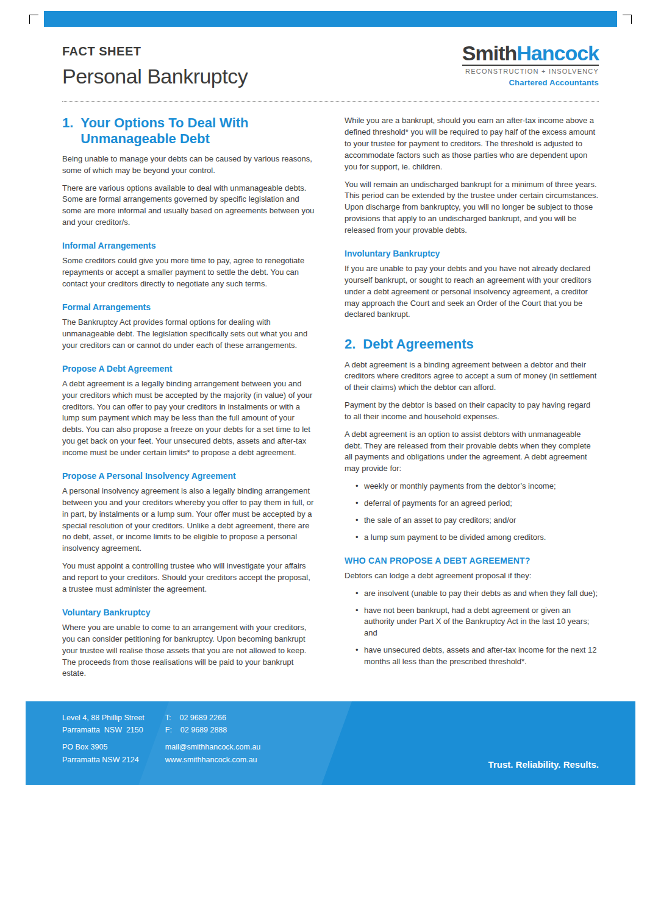FACT SHEET
Personal Bankruptcy
Smith Hancock
Reconstruction + Insolvency
Chartered Accountants
1. Your Options To Deal With Unmanageable Debt
Being unable to manage your debts can be caused by various reasons, some of which may be beyond your control.
There are various options available to deal with unmanageable debts. Some are formal arrangements governed by specific legislation and some are more informal and usually based on agreements between you and your creditor/s.
Informal Arrangements
Some creditors could give you more time to pay, agree to renegotiate repayments or accept a smaller payment to settle the debt. You can contact your creditors directly to negotiate any such terms.
Formal Arrangements
The Bankruptcy Act provides formal options for dealing with unmanageable debt. The legislation specifically sets out what you and your creditors can or cannot do under each of these arrangements.
Propose A Debt Agreement
A debt agreement is a legally binding arrangement between you and your creditors which must be accepted by the majority (in value) of your creditors. You can offer to pay your creditors in instalments or with a lump sum payment which may be less than the full amount of your debts. You can also propose a freeze on your debts for a set time to let you get back on your feet. Your unsecured debts, assets and after-tax income must be under certain limits* to propose a debt agreement.
Propose A Personal Insolvency Agreement
A personal insolvency agreement is also a legally binding arrangement between you and your creditors whereby you offer to pay them in full, or in part, by instalments or a lump sum. Your offer must be accepted by a special resolution of your creditors. Unlike a debt agreement, there are no debt, asset, or income limits to be eligible to propose a personal insolvency agreement.
You must appoint a controlling trustee who will investigate your affairs and report to your creditors. Should your creditors accept the proposal, a trustee must administer the agreement.
Voluntary Bankruptcy
Where you are unable to come to an arrangement with your creditors, you can consider petitioning for bankruptcy. Upon becoming bankrupt your trustee will realise those assets that you are not allowed to keep. The proceeds from those realisations will be paid to your bankrupt estate.
While you are a bankrupt, should you earn an after-tax income above a defined threshold* you will be required to pay half of the excess amount to your trustee for payment to creditors. The threshold is adjusted to accommodate factors such as those parties who are dependent upon you for support, ie. children.
You will remain an undischarged bankrupt for a minimum of three years. This period can be extended by the trustee under certain circumstances. Upon discharge from bankruptcy, you will no longer be subject to those provisions that apply to an undischarged bankrupt, and you will be released from your provable debts.
Involuntary Bankruptcy
If you are unable to pay your debts and you have not already declared yourself bankrupt, or sought to reach an agreement with your creditors under a debt agreement or personal insolvency agreement, a creditor may approach the Court and seek an Order of the Court that you be declared bankrupt.
2. Debt Agreements
A debt agreement is a binding agreement between a debtor and their creditors where creditors agree to accept a sum of money (in settlement of their claims) which the debtor can afford.
Payment by the debtor is based on their capacity to pay having regard to all their income and household expenses.
A debt agreement is an option to assist debtors with unmanageable debt. They are released from their provable debts when they complete all payments and obligations under the agreement. A debt agreement may provide for:
weekly or monthly payments from the debtor’s income;
deferral of payments for an agreed period;
the sale of an asset to pay creditors; and/or
a lump sum payment to be divided among creditors.
Who Can Propose A Debt Agreement?
Debtors can lodge a debt agreement proposal if they:
are insolvent (unable to pay their debts as and when they fall due);
have not been bankrupt, had a debt agreement or given an authority under Part X of the Bankruptcy Act in the last 10 years; and
have unsecured debts, assets and after-tax income for the next 12 months all less than the prescribed threshold*.
Level 4, 88 Phillip Street
Parramatta NSW 2150
PO Box 3905
Parramatta NSW 2124
T: 02 9689 2266
F: 02 9689 2888
mail@smithhancock.com.au
www.smithhancock.com.au
Trust. Reliability. Results.